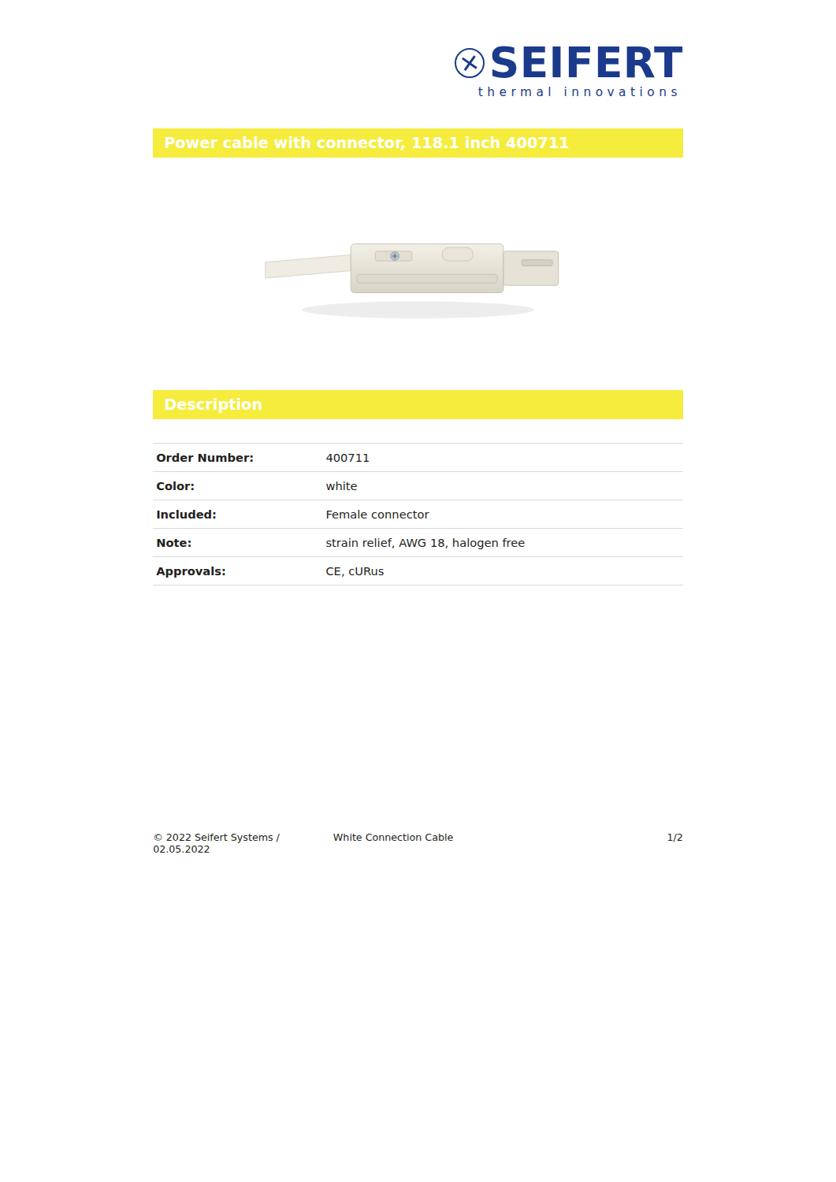SEIFERT
thermal innovations
Power cable with connector, 118.1 inch 400711
Description
| Order Number: | 400711 |
| Color: | white |
| Included: | Female connector |
| Note: | strain relief, AWG 18, halogen free |
| Approvals: | CE, cURus |
© 2022 Seifert Systems / 02.05.2022
White Connection Cable
1/2